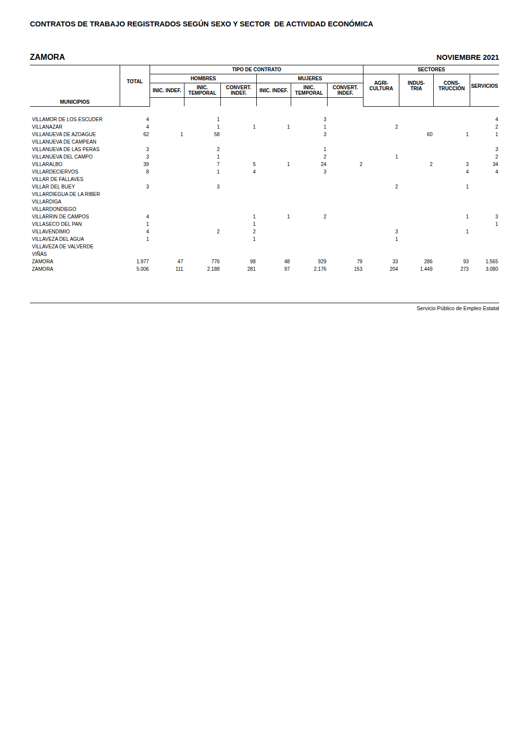CONTRATOS DE TRABAJO REGISTRADOS SEGÚN SEXO Y SECTOR DE ACTIVIDAD ECONÓMICA
ZAMORA NOVIEMBRE 2021
| | TOTAL | TIPO DE CONTRATO | SECTORES |
| --- | --- | --- | --- |
| HOMBRES | MUJERES | AGRI- CULTURA | INDUS- TRIA | CONS- TRUCCIÓN | SERVICIOS |
| INIC. INDEF. | INIC. TEMPORAL | CONVERT. INDEF. | INIC. INDEF. | INIC. TEMPORAL | CONVERT. INDEF. |
| MUNICIPIOS | | | | | | | | | | | |
| VILLAMOR DE LOS ESCUDER | 4 | | 1 | | | 3 | | | | | 4 |
| VILLANAZAR | 4 | | 1 | 1 | 1 | 1 | | 2 | | | 2 |
| VILLANUEVA DE AZOAGUE | 62 | 1 | 58 | | | 3 | | | 60 | 1 | 1 |
| VILLANUEVA DE CAMPEAN | | | | | | | | | | | |
| VILLANUEVA DE LAS PERAS | 3 | | 2 | | | 1 | | | | | 3 |
| VILLANUEVA DEL CAMPO | 3 | | 1 | | | 2 | | 1 | | | 2 |
| VILLARALBO | 39 | | 7 | 5 | 1 | 24 | 2 | | 2 | 3 | 34 |
| VILLARDECIERVOS | 8 | | 1 | 4 | | 3 | | | | 4 | 4 |
| VILLAR DE FALLAVES | | | | | | | | | | | |
| VILLAR DEL BUEY | 3 | | 3 | | | | | 2 | | 1 | |
| VILLARDIEGUA DE LA RIBER | | | | | | | | | | | |
| VILLARDIGA | | | | | | | | | | | |
| VILLARDONDIEGO | | | | | | | | | | | |
| VILLARRIN DE CAMPOS | 4 | | | 1 | 1 | 2 | | | | 1 | 3 |
| VILLASECO DEL PAN | 1 | | | 1 | | | | | | | 1 |
| VILLAVENDIMIO | 4 | | 2 | 2 | | | | 3 | | 1 | |
| VILLAVEZA DEL AGUA | 1 | | | 1 | | | | 1 | | | |
| VILLAVEZA DE VALVERDE | | | | | | | | | | | |
| VIÑAS | | | | | | | | | | | |
| ZAMORA | 1.977 | 47 | 776 | 98 | 48 | 929 | 79 | 33 | 286 | 93 | 1.565 |
| ZAMORA | 5.006 | 111 | 2.188 | 281 | 97 | 2.176 | 153 | 204 | 1.449 | 273 | 3.080 |
Servicio Público de Empleo Estatal